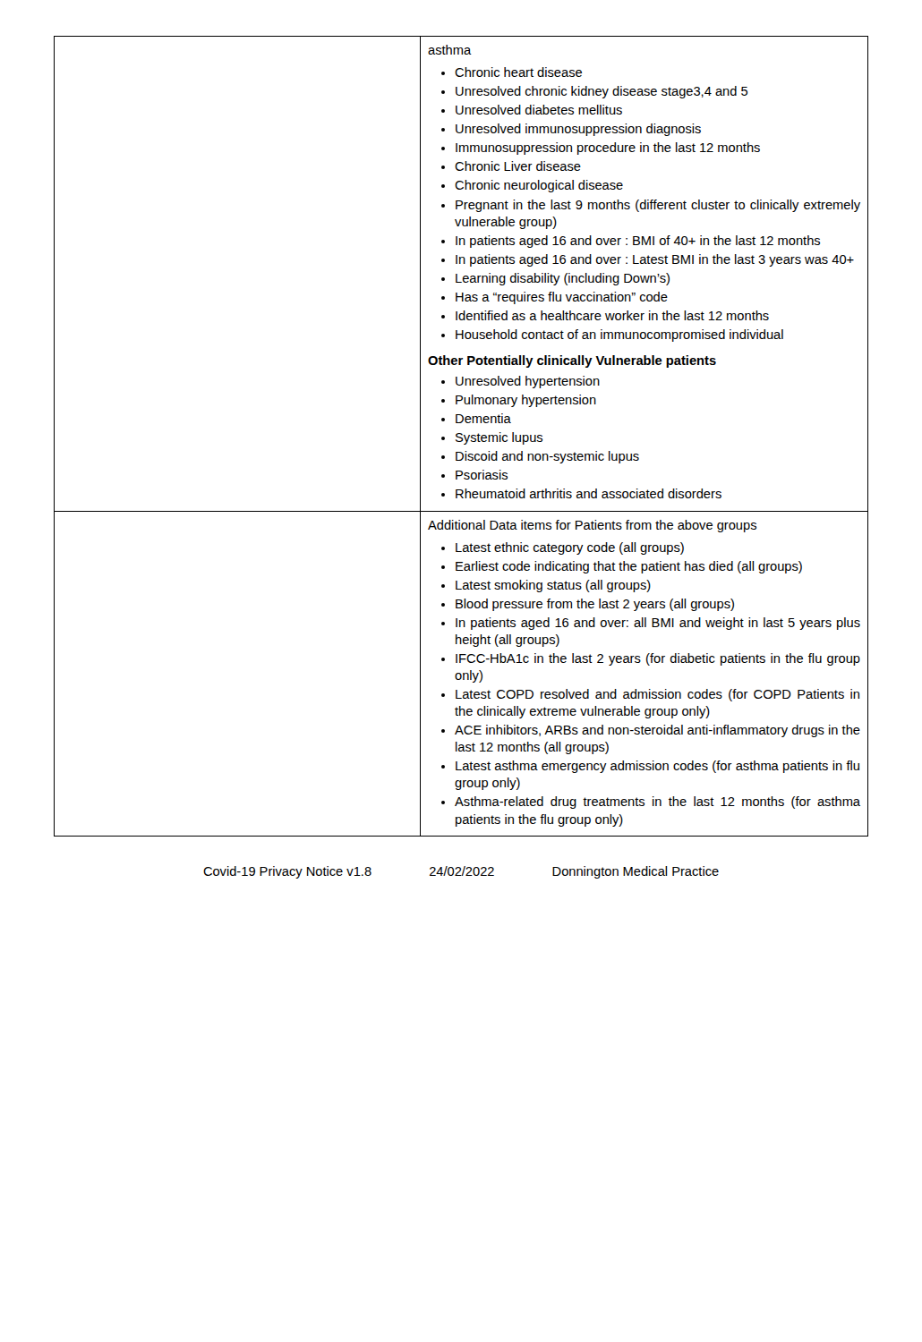| | asthma Chronic heart disease Unresolved chronic kidney disease stage3,4 and 5 Unresolved diabetes mellitus Unresolved immunosuppression diagnosis Immunosuppression procedure in the last 12 months Chronic Liver disease Chronic neurological disease Pregnant in the last 9 months (different cluster to clinically extremely vulnerable group) In patients aged 16 and over : BMI of 40+ in the last 12 months In patients aged 16 and over : Latest BMI in the last 3 years was 40+ Learning disability (including Down’s) Has a “requires flu vaccination” code Identified as a healthcare worker in the last 12 months Household contact of an immunocompromised individual Other Potentially clinically Vulnerable patients Unresolved hypertension Pulmonary hypertension Dementia Systemic lupus Discoid and non-systemic lupus Psoriasis Rheumatoid arthritis and associated disorders |
| | Additional Data items for Patients from the above groups Latest ethnic category code (all groups) Earliest code indicating that the patient has died (all groups) Latest smoking status (all groups) Blood pressure from the last 2 years (all groups) In patients aged 16 and over: all BMI and weight in last 5 years plus height (all groups) IFCC-HbA1c in the last 2 years (for diabetic patients in the flu group only) Latest COPD resolved and admission codes (for COPD Patients in the clinically extreme vulnerable group only) ACE inhibitors, ARBs and non-steroidal anti-inflammatory drugs in the last 12 months (all groups) Latest asthma emergency admission codes (for asthma patients in flu group only) Asthma-related drug treatments in the last 12 months (for asthma patients in the flu group only) |
Covid-19 Privacy Notice v1.8 24/02/2022 Donnington Medical Practice